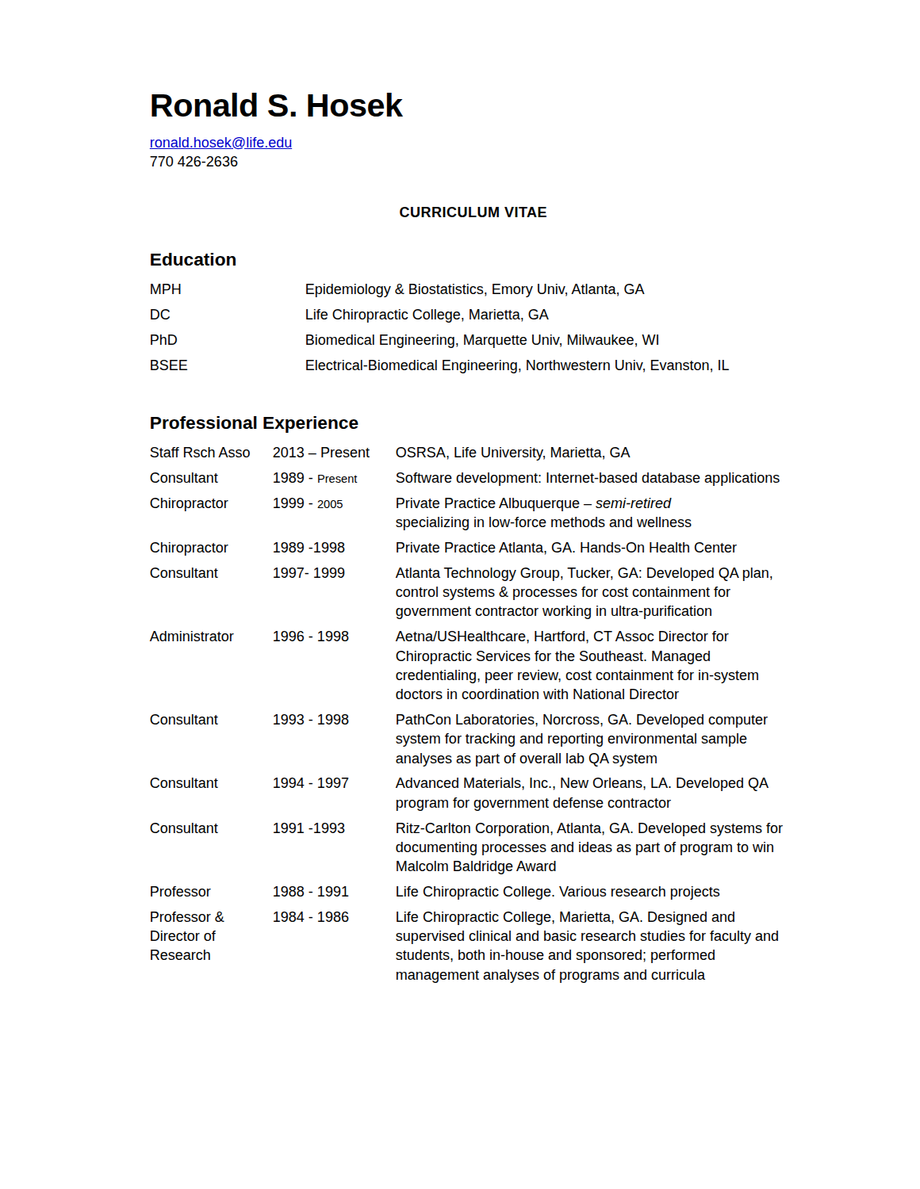Ronald S. Hosek
ronald.hosek@life.edu
770 426-2636
CURRICULUM VITAE
Education
| MPH | Epidemiology & Biostatistics, Emory Univ, Atlanta, GA |
| DC | Life Chiropractic College, Marietta, GA |
| PhD | Biomedical Engineering, Marquette Univ, Milwaukee, WI |
| BSEE | Electrical-Biomedical Engineering, Northwestern Univ, Evanston, IL |
Professional Experience
| Staff Rsch Asso | 2013 – Present | OSRSA, Life University, Marietta, GA |
| Consultant | 1989 - Present | Software development: Internet-based database applications |
| Chiropractor | 1999 - 2005 | Private Practice Albuquerque – semi-retired specializing in low-force methods and wellness |
| Chiropractor | 1989 -1998 | Private Practice Atlanta, GA. Hands-On Health Center |
| Consultant | 1997- 1999 | Atlanta Technology Group, Tucker, GA: Developed QA plan, control systems & processes for cost containment for government contractor working in ultra-purification |
| Administrator | 1996 - 1998 | Aetna/USHealthcare, Hartford, CT Assoc Director for Chiropractic Services for the Southeast. Managed credentialing, peer review, cost containment for in-system doctors in coordination with National Director |
| Consultant | 1993 - 1998 | PathCon Laboratories, Norcross, GA. Developed computer system for tracking and reporting environmental sample analyses as part of overall lab QA system |
| Consultant | 1994 - 1997 | Advanced Materials, Inc., New Orleans, LA. Developed QA program for government defense contractor |
| Consultant | 1991 -1993 | Ritz-Carlton Corporation, Atlanta, GA. Developed systems for documenting processes and ideas as part of program to win Malcolm Baldridge Award |
| Professor | 1988 - 1991 | Life Chiropractic College. Various research projects |
| Professor & Director of Research | 1984 - 1986 | Life Chiropractic College, Marietta, GA. Designed and supervised clinical and basic research studies for faculty and students, both in-house and sponsored; performed management analyses of programs and curricula |